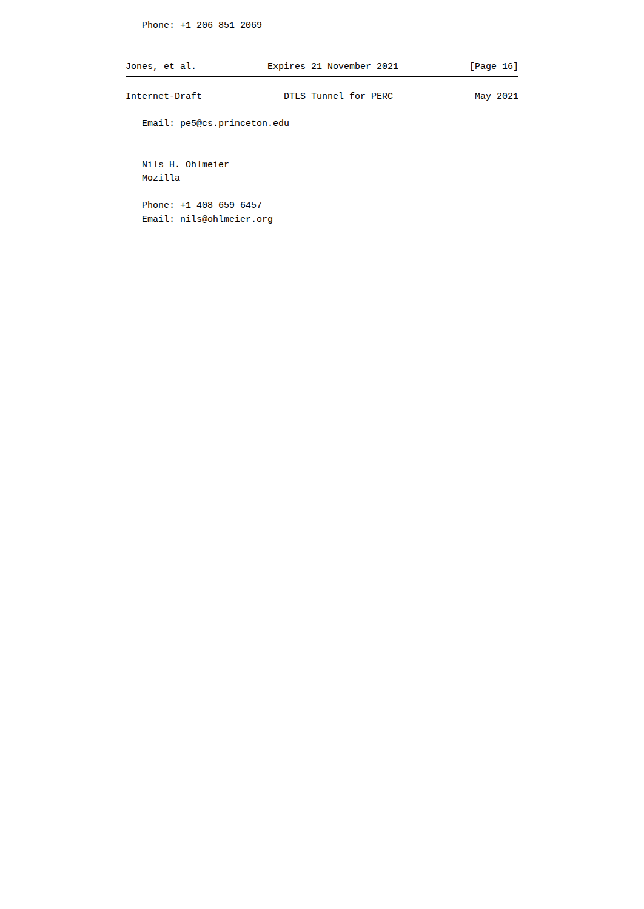Phone: +1 206 851 2069
Jones, et al. Expires 21 November 2021[Page 16]
Internet-Draft DTLS Tunnel for PERC May 2021
   Email: pe5@cs.princeton.edu


   Nils H. Ohlmeier
   Mozilla

   Phone: +1 408 659 6457
   Email: nils@ohlmeier.org